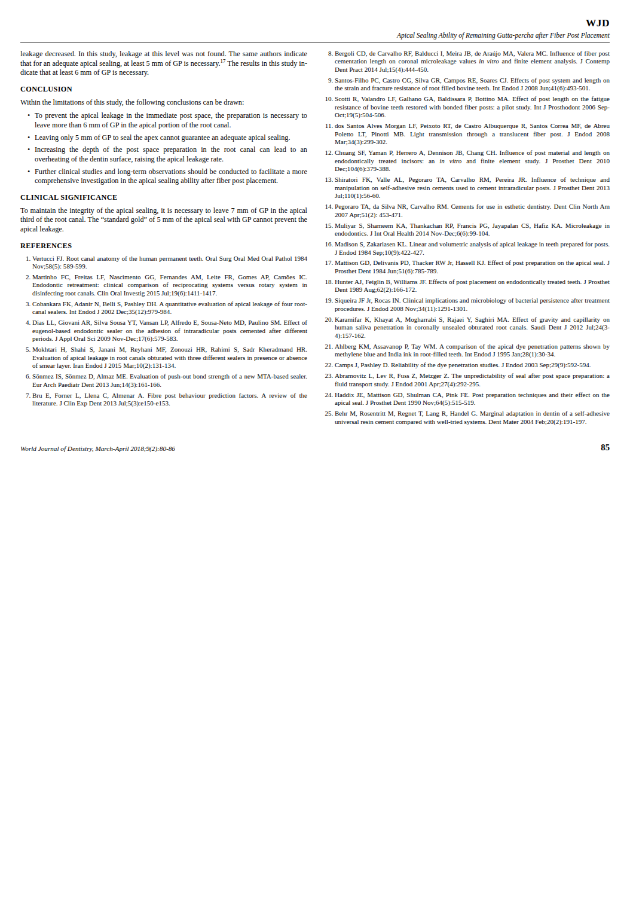WJD
Apical Sealing Ability of Remaining Gutta-percha after Fiber Post Placement
leakage decreased. In this study, leakage at this level was not found. The same authors indicate that for an adequate apical sealing, at least 5 mm of GP is necessary.17 The results in this study indicate that at least 6 mm of GP is necessary.
Conclusion
Within the limitations of this study, the following conclusions can be drawn:
To prevent the apical leakage in the immediate post space, the preparation is necessary to leave more than 6 mm of GP in the apical portion of the root canal.
Leaving only 5 mm of GP to seal the apex cannot guarantee an adequate apical sealing.
Increasing the depth of the post space preparation in the root canal can lead to an overheating of the dentin surface, raising the apical leakage rate.
Further clinical studies and long-term observations should be conducted to facilitate a more comprehensive investigation in the apical sealing ability after fiber post placement.
Clinical Significance
To maintain the integrity of the apical sealing, it is necessary to leave 7 mm of GP in the apical third of the root canal. The “standard gold” of 5 mm of the apical seal with GP cannot prevent the apical leakage.
References
Vertucci FJ. Root canal anatomy of the human permanent teeth. Oral Surg Oral Med Oral Pathol 1984 Nov;58(5): 589-599.
Martinho FC, Freitas LF, Nascimento GG, Fernandes AM, Leite FR, Gomes AP, Camões IC. Endodontic retreatment: clinical comparison of reciprocating systems versus rotary system in disinfecting root canals. Clin Oral Investig 2015 Jul;19(6):1411-1417.
Cobankara FK, Adanir N, Belli S, Pashley DH. A quantitative evaluation of apical leakage of four root-canal sealers. Int Endod J 2002 Dec;35(12):979-984.
Dias LL, Giovani AR, Silva Sousa YT, Vansan LP, Alfredo E, Sousa-Neto MD, Paulino SM. Effect of eugenol-based endodontic sealer on the adhesion of intraradicular posts cemented after different periods. J Appl Oral Sci 2009 Nov-Dec;17(6):579-583.
Mokhtari H, Shahi S, Janani M, Reyhani MF, Zonouzi HR, Rahimi S, Sadr Kheradmand HR. Evaluation of apical leakage in root canals obturated with three different sealers in presence or absence of smear layer. Iran Endod J 2015 Mar;10(2):131-134.
Sönmez IS, Sönmez D, Almaz ME. Evaluation of push-out bond strength of a new MTA-based sealer. Eur Arch Paediatr Dent 2013 Jun;14(3):161-166.
Bru E, Forner L, Llena C, Almenar A. Fibre post behaviour prediction factors. A review of the literature. J Clin Exp Dent 2013 Jul;5(3):e150-e153.
Bergoli CD, de Carvalho RF, Balducci I, Meira JB, de Araújo MA, Valera MC. Influence of fiber post cementation length on coronal microleakage values in vitro and finite element analysis. J Contemp Dent Pract 2014 Jul;15(4):444-450.
Santos-Filho PC, Castro CG, Silva GR, Campos RE, Soares CJ. Effects of post system and length on the strain and fracture resistance of root filled bovine teeth. Int Endod J 2008 Jun;41(6):493-501.
Scotti R, Valandro LF, Galhano GA, Baldissara P, Bottino MA. Effect of post length on the fatigue resistance of bovine teeth restored with bonded fiber posts: a pilot study. Int J Prosthodont 2006 Sep-Oct;19(5):504-506.
dos Santos Alves Morgan LF, Peixoto RT, de Castro Albuquerque R, Santos Correa MF, de Abreu Poletto LT, Pinotti MB. Light transmission through a translucent fiber post. J Endod 2008 Mar;34(3):299-302.
Chuang SF, Yaman P, Herrero A, Dennison JB, Chang CH. Influence of post material and length on endodontically treated incisors: an in vitro and finite element study. J Prosthet Dent 2010 Dec;104(6):379-388.
Shiratori FK, Valle AL, Pegoraro TA, Carvalho RM, Pereira JR. Influence of technique and manipulation on self-adhesive resin cements used to cement intraradicular posts. J Prosthet Dent 2013 Jul;110(1):56-60.
Pegoraro TA, da Silva NR, Carvalho RM. Cements for use in esthetic dentistry. Dent Clin North Am 2007 Apr;51(2): 453-471.
Muliyar S, Shameem KA, Thankachan RP, Francis PG, Jayapalan CS, Hafiz KA. Microleakage in endodontics. J Int Oral Health 2014 Nov-Dec;6(6):99-104.
Madison S, Zakariasen KL. Linear and volumetric analysis of apical leakage in teeth prepared for posts. J Endod 1984 Sep;10(9):422-427.
Mattison GD, Delivanis PD, Thacker RW Jr, Hassell KJ. Effect of post preparation on the apical seal. J Prosthet Dent 1984 Jun;51(6):785-789.
Hunter AJ, Feiglin B, Williams JF. Effects of post placement on endodontically treated teeth. J Prosthet Dent 1989 Aug;62(2):166-172.
Siqueira JF Jr, Rocas IN. Clinical implications and microbiology of bacterial persistence after treatment procedures. J Endod 2008 Nov;34(11):1291-1301.
Karamifar K, Khayat A, Mogharrabi S, Rajaei Y, Saghiri MA. Effect of gravity and capillarity on human saliva penetration in coronally unsealed obturated root canals. Saudi Dent J 2012 Jul;24(3-4):157-162.
Ahlberg KM, Assavanop P, Tay WM. A comparison of the apical dye penetration patterns shown by methylene blue and India ink in root-filled teeth. Int Endod J 1995 Jan;28(1):30-34.
Camps J, Pashley D. Reliability of the dye penetration studies. J Endod 2003 Sep;29(9):592-594.
Abramovitz L, Lev R, Fuss Z, Metzger Z. The unpredictability of seal after post space preparation: a fluid transport study. J Endod 2001 Apr;27(4):292-295.
Haddix JE, Mattison GD, Shulman CA, Pink FE. Post preparation techniques and their effect on the apical seal. J Prosthet Dent 1990 Nov;64(5):515-519.
Behr M, Rosentritt M, Regnet T, Lang R, Handel G. Marginal adaptation in dentin of a self-adhesive universal resin cement compared with well-tried systems. Dent Mater 2004 Feb;20(2):191-197.
World Journal of Dentistry, March-April 2018;9(2):80-86
85